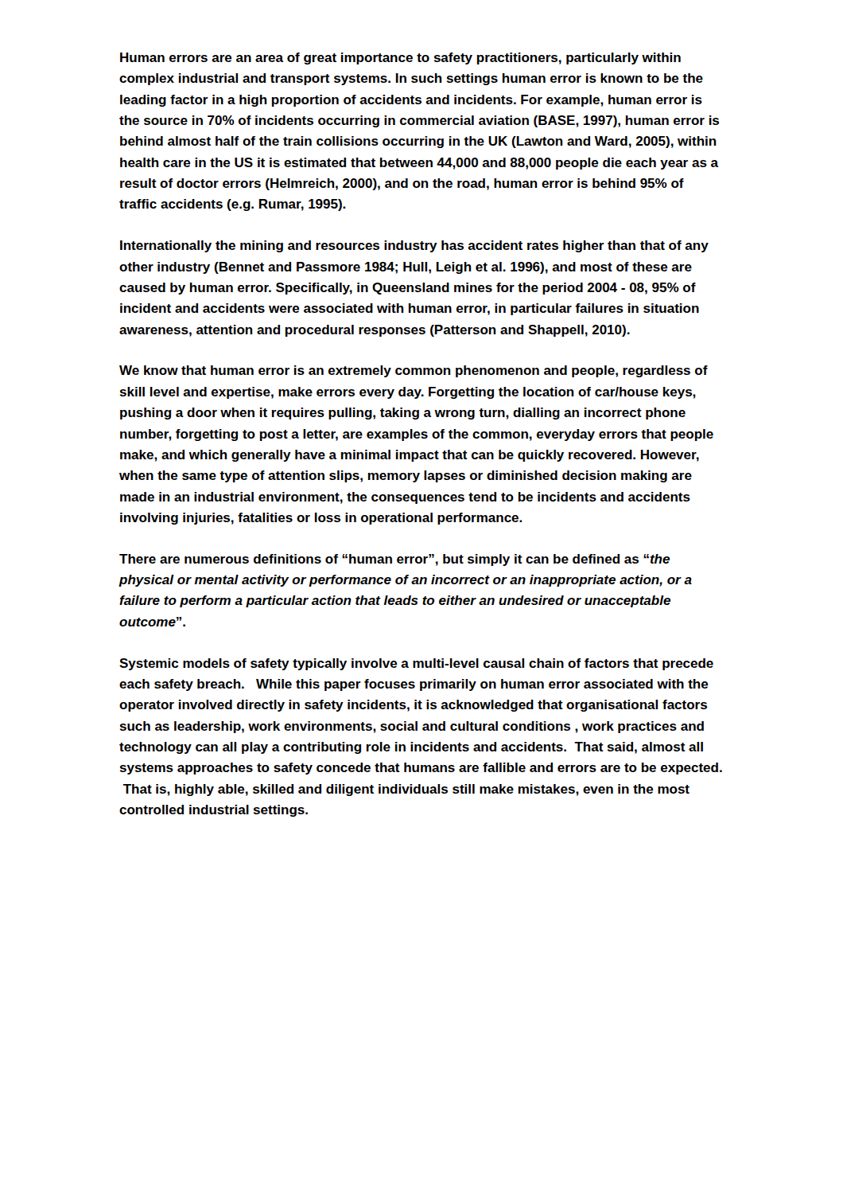Human errors are an area of great importance to safety practitioners, particularly within complex industrial and transport systems. In such settings human error is known to be the leading factor in a high proportion of accidents and incidents. For example, human error is the source in 70% of incidents occurring in commercial aviation (BASE, 1997), human error is behind almost half of the train collisions occurring in the UK (Lawton and Ward, 2005), within health care in the US it is estimated that between 44,000 and 88,000 people die each year as a result of doctor errors (Helmreich, 2000), and on the road, human error is behind 95% of traffic accidents (e.g. Rumar, 1995).
Internationally the mining and resources industry has accident rates higher than that of any other industry (Bennet and Passmore 1984; Hull, Leigh et al. 1996), and most of these are caused by human error. Specifically, in Queensland mines for the period 2004 - 08, 95% of incident and accidents were associated with human error, in particular failures in situation awareness, attention and procedural responses (Patterson and Shappell, 2010).
We know that human error is an extremely common phenomenon and people, regardless of skill level and expertise, make errors every day. Forgetting the location of car/house keys, pushing a door when it requires pulling, taking a wrong turn, dialling an incorrect phone number, forgetting to post a letter, are examples of the common, everyday errors that people make, and which generally have a minimal impact that can be quickly recovered. However, when the same type of attention slips, memory lapses or diminished decision making are made in an industrial environment, the consequences tend to be incidents and accidents involving injuries, fatalities or loss in operational performance.
There are numerous definitions of “human error”, but simply it can be defined as “the physical or mental activity or performance of an incorrect or an inappropriate action, or a failure to perform a particular action that leads to either an undesired or unacceptable outcome”.
Systemic models of safety typically involve a multi-level causal chain of factors that precede each safety breach. While this paper focuses primarily on human error associated with the operator involved directly in safety incidents, it is acknowledged that organisational factors such as leadership, work environments, social and cultural conditions , work practices and technology can all play a contributing role in incidents and accidents. That said, almost all systems approaches to safety concede that humans are fallible and errors are to be expected. That is, highly able, skilled and diligent individuals still make mistakes, even in the most controlled industrial settings.